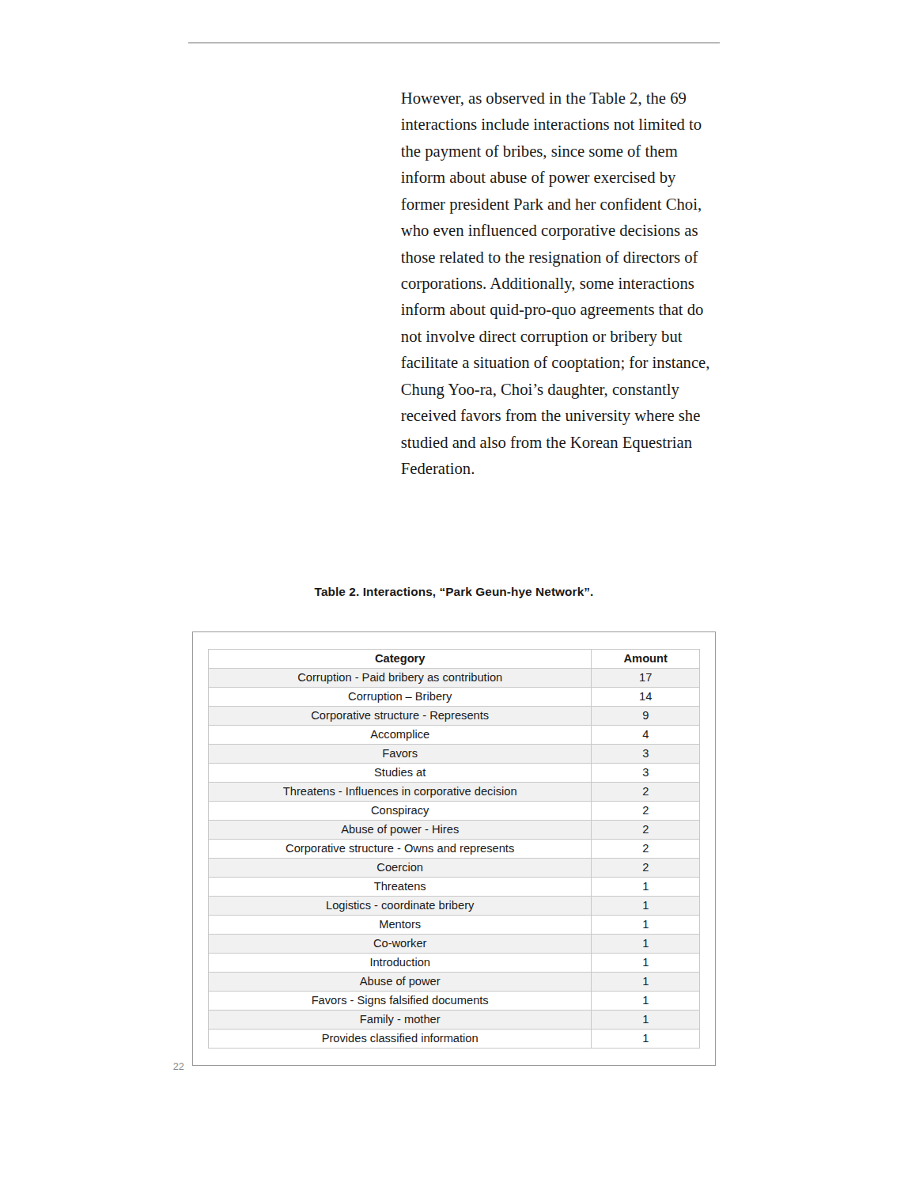However, as observed in the Table 2, the 69 interactions include interactions not limited to the payment of bribes, since some of them inform about abuse of power exercised by former president Park and her confident Choi, who even influenced corporative decisions as those related to the resignation of directors of corporations. Additionally, some interactions inform about quid-pro-quo agreements that do not involve direct corruption or bribery but facilitate a situation of cooptation; for instance, Chung Yoo-ra, Choi’s daughter, constantly received favors from the university where she studied and also from the Korean Equestrian Federation.
Table 2. Interactions, “Park Geun-hye Network”.
| Category | Amount |
| --- | --- |
| Corruption - Paid bribery as contribution | 17 |
| Corruption – Bribery | 14 |
| Corporative structure - Represents | 9 |
| Accomplice | 4 |
| Favors | 3 |
| Studies at | 3 |
| Threatens - Influences in corporative decision | 2 |
| Conspiracy | 2 |
| Abuse of power - Hires | 2 |
| Corporative structure - Owns and represents | 2 |
| Coercion | 2 |
| Threatens | 1 |
| Logistics - coordinate bribery | 1 |
| Mentors | 1 |
| Co-worker | 1 |
| Introduction | 1 |
| Abuse of power | 1 |
| Favors - Signs falsified documents | 1 |
| Family - mother | 1 |
| Provides classified information | 1 |
22